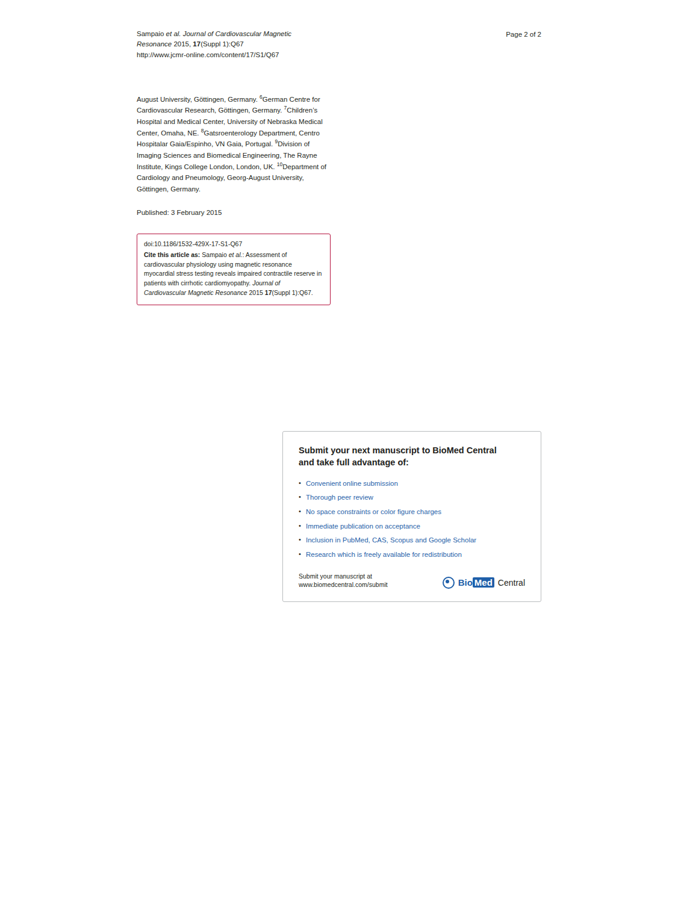Sampaio et al. Journal of Cardiovascular Magnetic
Resonance 2015, 17(Suppl 1):Q67
http://www.jcmr-online.com/content/17/S1/Q67
Page 2 of 2
August University, Göttingen, Germany. 6German Centre for Cardiovascular Research, Göttingen, Germany. 7Children’s Hospital and Medical Center, University of Nebraska Medical Center, Omaha, NE. 8Gatsroenterology Department, Centro Hospitalar Gaia/Espinho, VN Gaia, Portugal. 9Division of Imaging Sciences and Biomedical Engineering, The Rayne Institute, Kings College London, London, UK. 10Department of Cardiology and Pneumology, Georg-August University, Göttingen, Germany.
Published: 3 February 2015
doi:10.1186/1532-429X-17-S1-Q67
Cite this article as: Sampaio et al.: Assessment of cardiovascular physiology using magnetic resonance myocardial stress testing reveals impaired contractile reserve in patients with cirrhotic cardiomyopathy. Journal of Cardiovascular Magnetic Resonance 2015 17(Suppl 1):Q67.
Submit your next manuscript to BioMed Central
and take full advantage of:
Convenient online submission
Thorough peer review
No space constraints or color figure charges
Immediate publication on acceptance
Inclusion in PubMed, CAS, Scopus and Google Scholar
Research which is freely available for redistribution
Submit your manuscript at
www.biomedcentral.com/submit
Bio Med Central